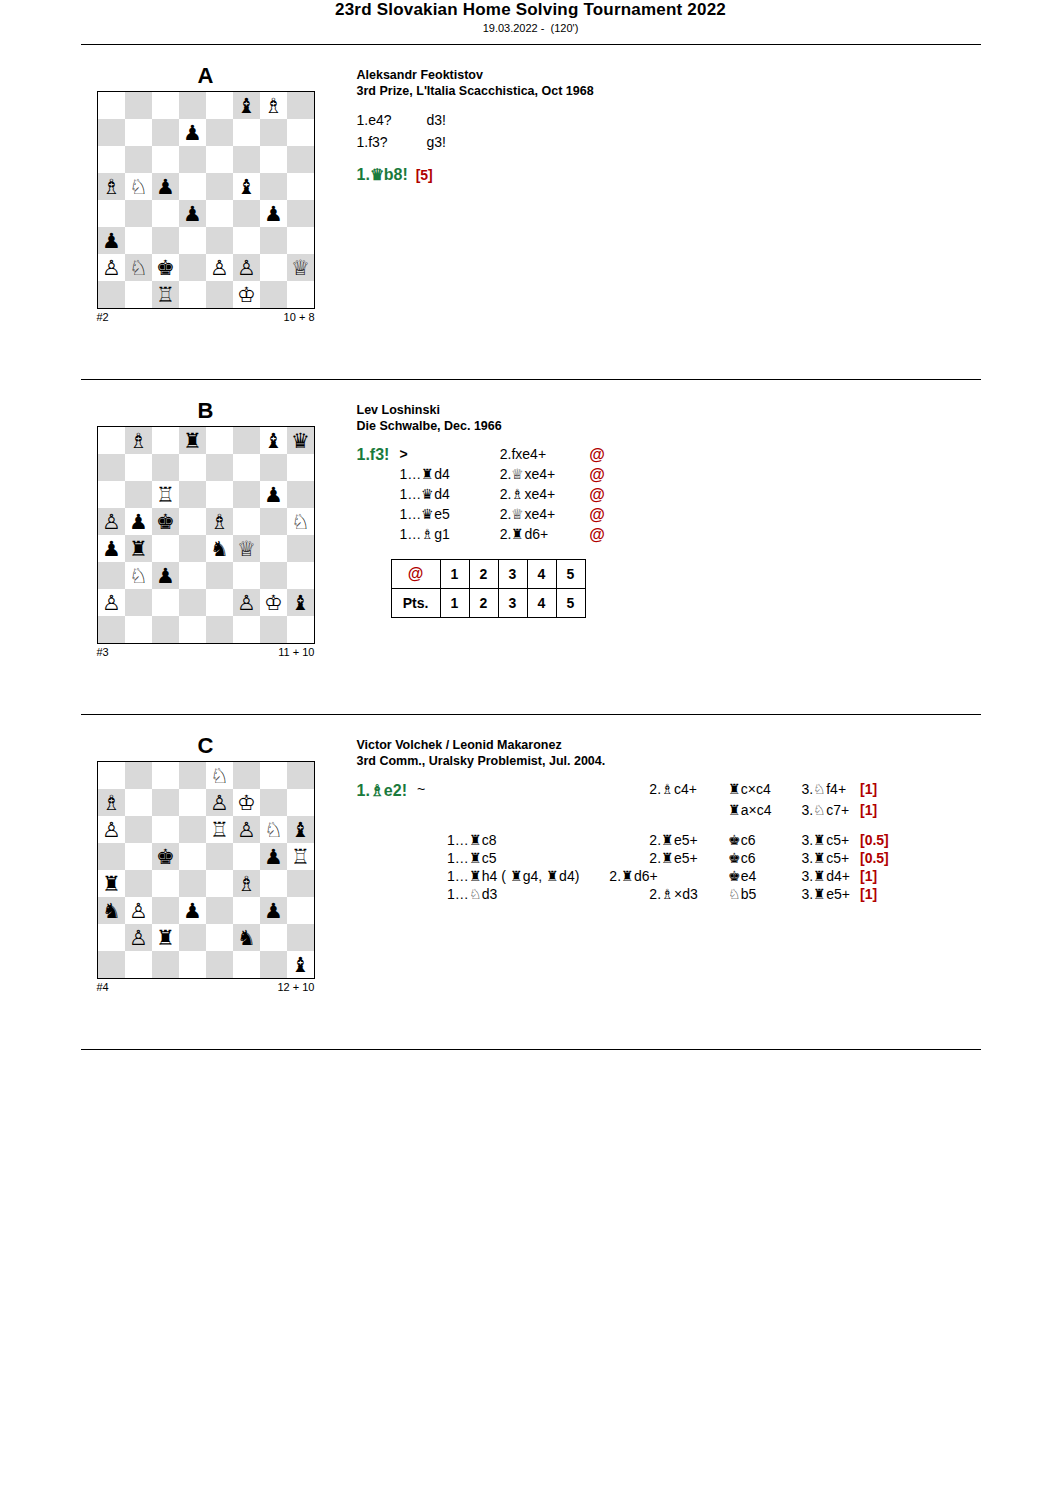23rd Slovakian Home Solving Tournament 2022
19.03.2022 - (120')
A
| | | | | | ♝ | ♗ | |
| | | | ♟ | | | | |
| ♗ | ♘ | ♟ | | | ♝ | | |
| | | | ♟ | | | ♟ | |
| ♟ | | | | | | | |
| ♙ | ♘ | ♚ | | ♙ | ♙ | | ♕ |
| | | ♖ | | | ♔ | | |
#210 + 8
Aleksandr Feoktistov
3rd Prize, L'Italia Scacchistica, Oct 1968
1.e4?d3!
1.f3?g3!
1.♛b8! [5]
B
| | ♗ | | ♜ | | | ♝ | ♛ |
| | | ♖ | | | | ♟ | |
| ♙ | ♟ | ♚ | | ♗ | | | ♘ |
| ♟ | ♜ | | | ♞ | ♕ | | |
| | ♘ | ♟ | | | | | |
| ♙ | | | | | ♙ | ♔ | ♝ |
#311 + 10
Lev Loshinski
Die Schwalbe, Dec. 1966
| 1.f3! | > | 2.fxe4+ | @ |
| | 1…♜d4 | 2.♕xe4+ | @ |
| | 1…♛d4 | 2.♗xe4+ | @ |
| | 1…♛e5 | 2.♕xe4+ | @ |
| | 1…♗g1 | 2.♜d6+ | @ |
| @ | 1 | 2 | 3 | 4 | 5 |
| Pts. | 1 | 2 | 3 | 4 | 5 |
C
| | | | | ♘ | | | |
| ♗ | | | | ♙ | ♔ | | |
| ♙ | | | | ♖ | ♙ | ♘ | ♝ |
| | | ♚ | | | | ♟ | ♖ |
| ♜ | | | | | ♗ | | |
| ♞ | ♙ | | ♟ | | | ♟ | |
| | ♙ | ♜ | | | ♞ | | |
| | | | | | | | ♝ |
#412 + 10
Victor Volchek / Leonid Makaronez
3rd Comm., Uralsky Problemist, Jul. 2004.
| 1.♗e2! | ~ | 2.♗c4+ | ♜c×c4 | 3.♘f4+ | [1] |
| | | | ♜a×c4 | 3.♘c7+ | [1] |
| | 1…♜c8 | 2.♜e5+ | ♚c6 | 3.♜c5+ | [0.5] |
| | 1…♜c5 | 2.♜e5+ | ♚c6 | 3.♜c5+ | [0.5] |
| | 1…♜h4 ( ♜g4, ♜d4) | 2.♜d6+ | ♚e4 | 3.♜d4+ | [1] |
| | 1…♘d3 | 2.♗×d3 | ♘b5 | 3.♜e5+ | [1] |